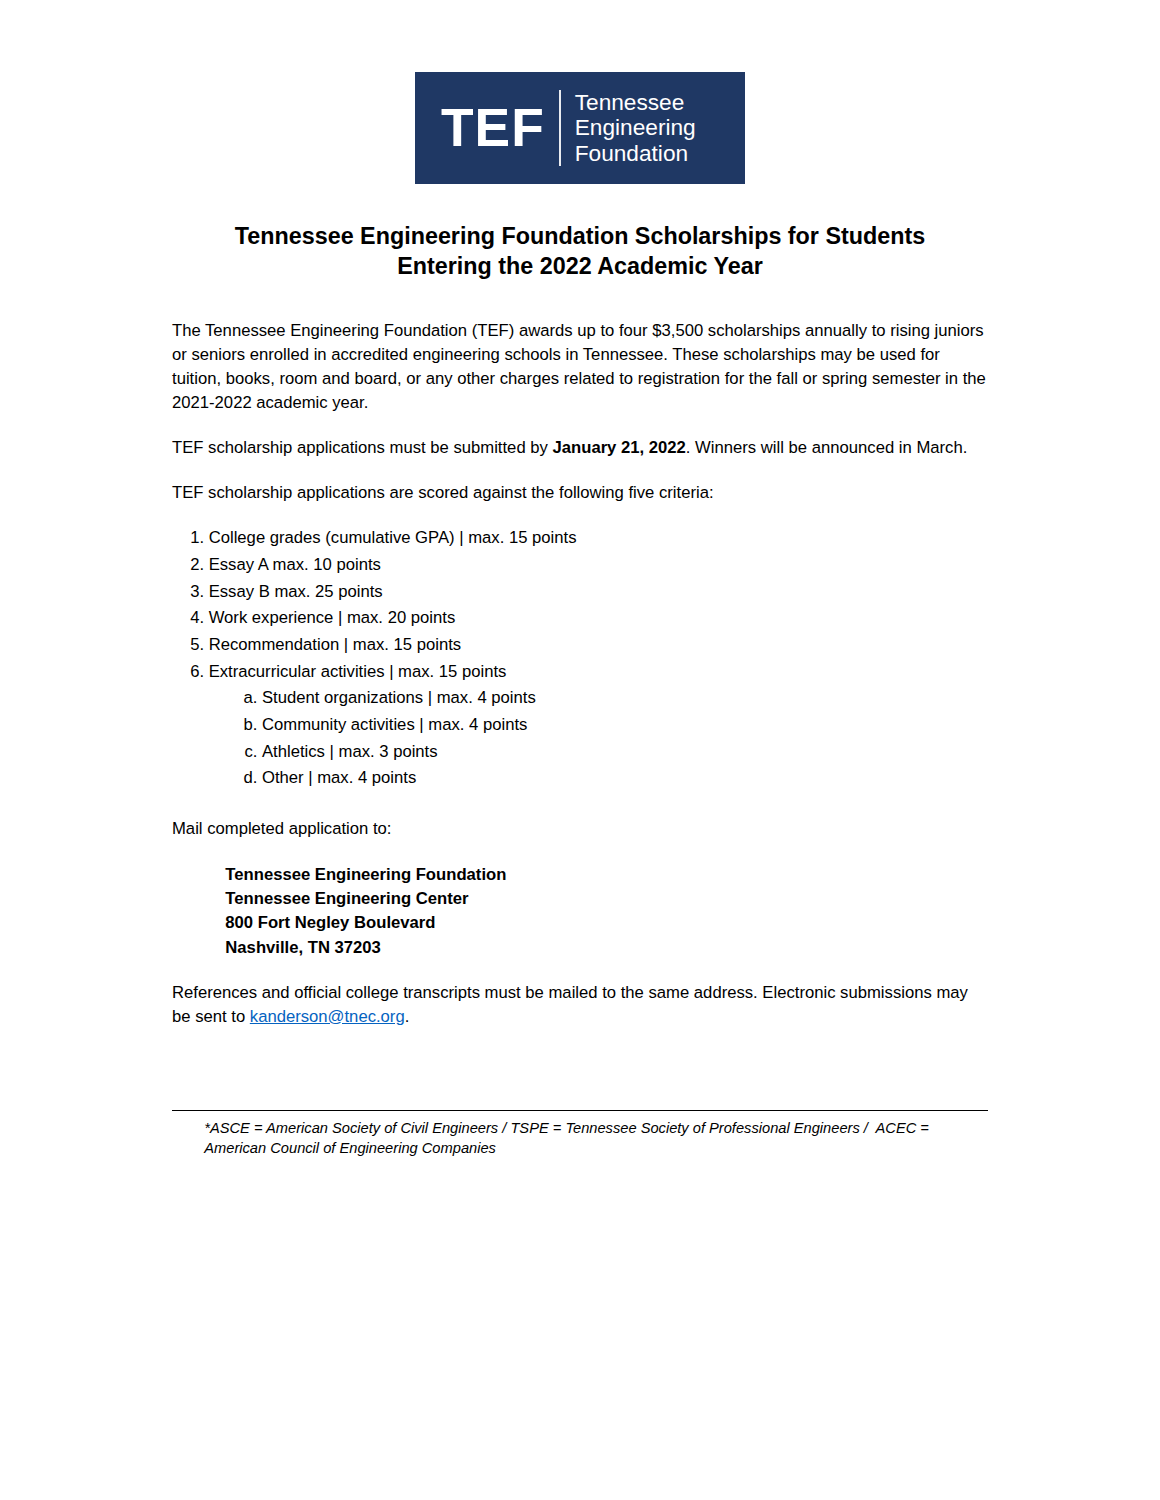TEF Tennessee
Engineering
Foundation
Tennessee Engineering Foundation Scholarships for Students
Entering the 2022 Academic Year
The Tennessee Engineering Foundation (TEF) awards up to four $3,500 scholarships annually to rising juniors or seniors enrolled in accredited engineering schools in Tennessee. These scholarships may be used for tuition, books, room and board, or any other charges related to registration for the fall or spring semester in the 2021-2022 academic year.
TEF scholarship applications must be submitted by January 21, 2022. Winners will be announced in March.
TEF scholarship applications are scored against the following five criteria:
College grades (cumulative GPA) | max. 15 points
Essay A max. 10 points
Essay B max. 25 points
Work experience | max. 20 points
Recommendation | max. 15 points
Extracurricular activities | max. 15 points
Student organizations | max. 4 points
Community activities | max. 4 points
Athletics | max. 3 points
Other | max. 4 points
Mail completed application to:
Tennessee Engineering Foundation
Tennessee Engineering Center
800 Fort Negley Boulevard
Nashville, TN 37203
References and official college transcripts must be mailed to the same address. Electronic submissions may be sent to kanderson@tnec.org.
*ASCE = American Society of Civil Engineers / TSPE = Tennessee Society of Professional Engineers / ACEC = American Council of Engineering Companies